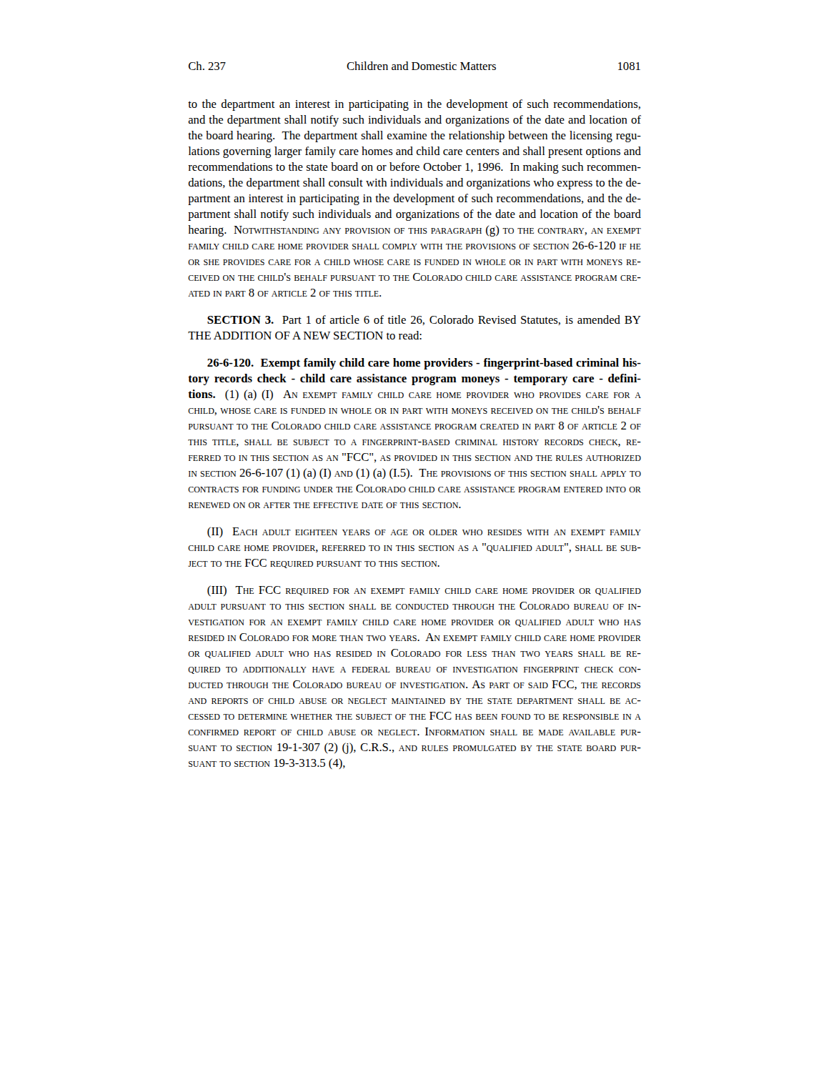Ch. 237 Children and Domestic Matters 1081
to the department an interest in participating in the development of such recommendations, and the department shall notify such individuals and organizations of the date and location of the board hearing. The department shall examine the relationship between the licensing regulations governing larger family care homes and child care centers and shall present options and recommendations to the state board on or before October 1, 1996. In making such recommendations, the department shall consult with individuals and organizations who express to the department an interest in participating in the development of such recommendations, and the department shall notify such individuals and organizations of the date and location of the board hearing. Notwithstanding any provision of this paragraph (g) to the contrary, an exempt family child care home provider shall comply with the provisions of section 26-6-120 if he or she provides care for a child whose care is funded in whole or in part with moneys received on the child's behalf pursuant to the Colorado child care assistance program created in part 8 of article 2 of this title.
SECTION 3. Part 1 of article 6 of title 26, Colorado Revised Statutes, is amended BY THE ADDITION OF A NEW SECTION to read:
26-6-120. Exempt family child care home providers - fingerprint-based criminal history records check - child care assistance program moneys - temporary care - definitions. (1) (a) (I) An exempt family child care home provider who provides care for a child, whose care is funded in whole or in part with moneys received on the child's behalf pursuant to the Colorado child care assistance program created in part 8 of article 2 of this title, shall be subject to a fingerprint-based criminal history records check, referred to in this section as an "FCC", as provided in this section and the rules authorized in section 26-6-107 (1) (a) (I) and (1) (a) (I.5). The provisions of this section shall apply to contracts for funding under the Colorado child care assistance program entered into or renewed on or after the effective date of this section.
(II) Each adult eighteen years of age or older who resides with an exempt family child care home provider, referred to in this section as a "qualified adult", shall be subject to the FCC required pursuant to this section.
(III) The FCC required for an exempt family child care home provider or qualified adult pursuant to this section shall be conducted through the Colorado bureau of investigation for an exempt family child care home provider or qualified adult who has resided in Colorado for more than two years. An exempt family child care home provider or qualified adult who has resided in Colorado for less than two years shall be required to additionally have a federal bureau of investigation fingerprint check conducted through the Colorado bureau of investigation. As part of said FCC, the records and reports of child abuse or neglect maintained by the state department shall be accessed to determine whether the subject of the FCC has been found to be responsible in a confirmed report of child abuse or neglect. Information shall be made available pursuant to section 19-1-307 (2) (j), C.R.S., and rules promulgated by the state board pursuant to section 19-3-313.5 (4),